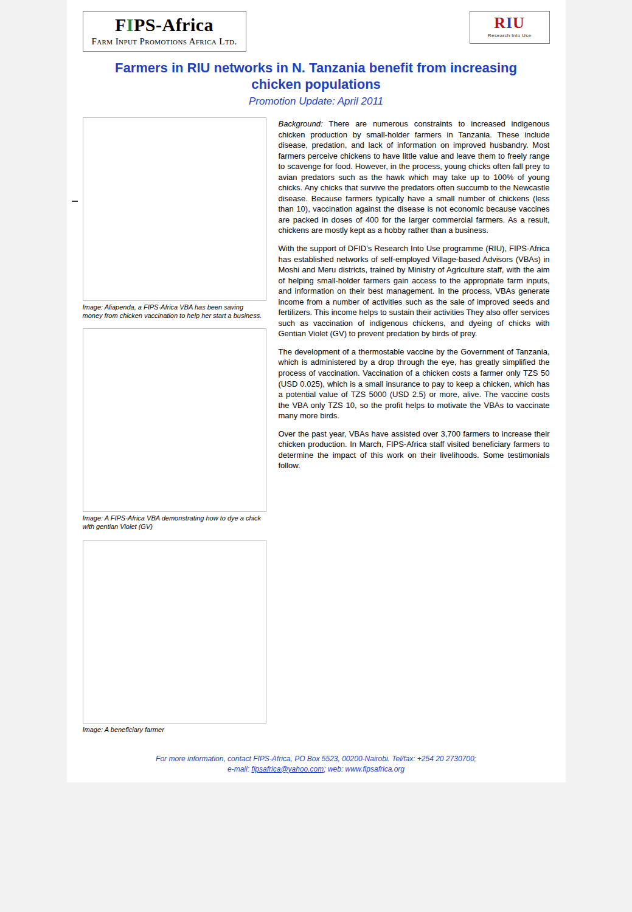FIPS-Africa
Farm Input Promotions Africa Ltd.
RIU
Research Into Use
Farmers in RIU networks in N. Tanzania benefit from increasing
chicken populations
Promotion Update: April 2011
Image: Aliapenda, a FIPS-Africa VBA has been saving money from chicken vaccination to help her start a business.
Image: A FIPS-Africa VBA demonstrating how to dye a chick with gentian Violet (GV)
Image: A beneficiary farmer
Background: There are numerous constraints to increased indigenous chicken production by small-holder farmers in Tanzania. These include disease, predation, and lack of information on improved husbandry. Most farmers perceive chickens to have little value and leave them to freely range to scavenge for food. However, in the process, young chicks often fall prey to avian predators such as the hawk which may take up to 100% of young chicks. Any chicks that survive the predators often succumb to the Newcastle disease. Because farmers typically have a small number of chickens (less than 10), vaccination against the disease is not economic because vaccines are packed in doses of 400 for the larger commercial farmers. As a result, chickens are mostly kept as a hobby rather than a business.
With the support of DFID’s Research Into Use programme (RIU), FIPS-Africa has established networks of self-employed Village-based Advisors (VBAs) in Moshi and Meru districts, trained by Ministry of Agriculture staff, with the aim of helping small-holder farmers gain access to the appropriate farm inputs, and information on their best management. In the process, VBAs generate income from a number of activities such as the sale of improved seeds and fertilizers. This income helps to sustain their activities They also offer services such as vaccination of indigenous chickens, and dyeing of chicks with Gentian Violet (GV) to prevent predation by birds of prey.
The development of a thermostable vaccine by the Government of Tanzania, which is administered by a drop through the eye, has greatly simplified the process of vaccination. Vaccination of a chicken costs a farmer only TZS 50 (USD 0.025), which is a small insurance to pay to keep a chicken, which has a potential value of TZS 5000 (USD 2.5) or more, alive. The vaccine costs the VBA only TZS 10, so the profit helps to motivate the VBAs to vaccinate many more birds.
Over the past year, VBAs have assisted over 3,700 farmers to increase their chicken production. In March, FIPS-Africa staff visited beneficiary farmers to determine the impact of this work on their livelihoods. Some testimonials follow.
For more information, contact FIPS-Africa, PO Box 5523, 00200-Nairobi. Tel/fax: +254 20 2730700; e-mail: fipsafrica@yahoo.com; web: www.fipsafrica.org